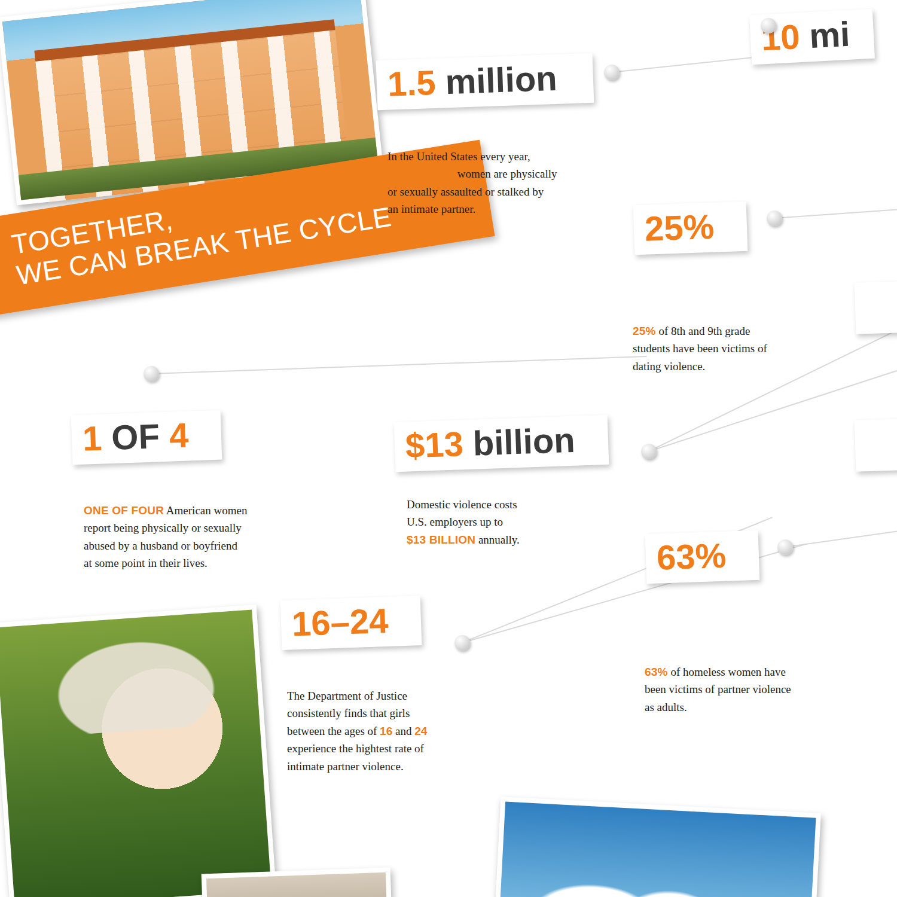Together,We can break the cycle
1.5 million
10 mi
25%
1 OF 4
$13 billion
63%
16–24
In the United States every year,
1.5 MILLION women are physically
or sexually assaulted or stalked by
an intimate partner.
25% of 8th and 9th grade
students have been victims of
dating violence.
ONE OF FOUR American women
report being physically or sexually
abused by a husband or boyfriend
at some point in their lives.
Domestic violence costs
U.S. employers up to
$13 BILLION annually.
63% of homeless women have
been victims of partner violence
as adults.
The Department of Justice
consistently finds that girls
between the ages of 16 and 24
experience the hightest rate of
intimate partner violence.